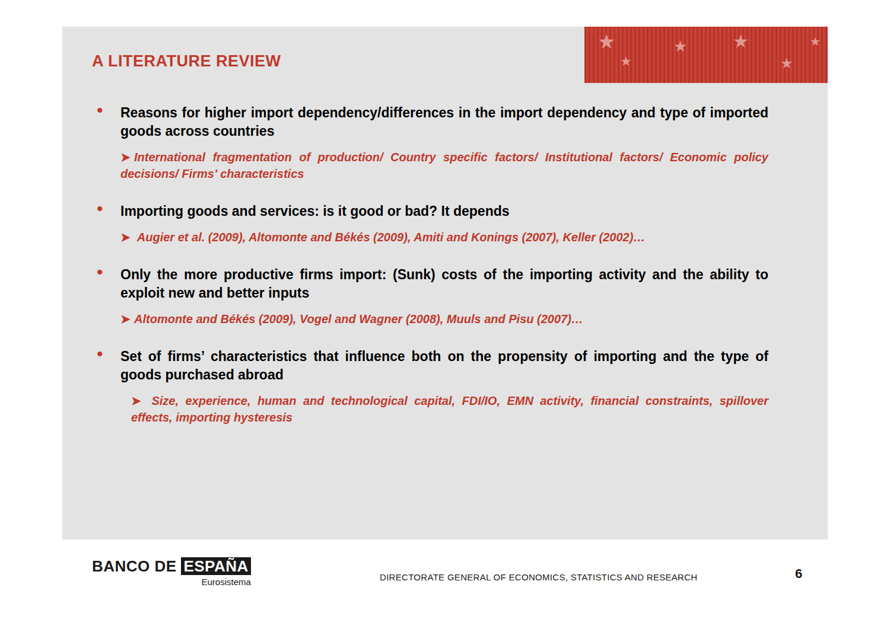★ ★ ★ ★ ★ ★
A LITERATURE REVIEW
Reasons for higher import dependency/differences in the import dependency and type of imported goods across countries
➤International fragmentation of production/ Country specific factors/ Institutional factors/ Economic policy decisions/ Firms’ characteristics
Importing goods and services: is it good or bad? It depends
➤ Augier et al. (2009), Altomonte and Békés (2009), Amiti and Konings (2007), Keller (2002)…
Only the more productive firms import: (Sunk) costs of the importing activity and the ability to exploit new and better inputs
➤Altomonte and Békés (2009), Vogel and Wagner (2008), Muuls and Pisu (2007)…
Set of firms’ characteristics that influence both on the propensity of importing and the type of goods purchased abroad
➤ Size, experience, human and technological capital, FDI/IO, EMN activity, financial constraints, spillover effects, importing hysteresis
BANCO DE ESPAÑA
Eurosistema
DIRECTORATE GENERAL OF ECONOMICS, STATISTICS AND RESEARCH
6